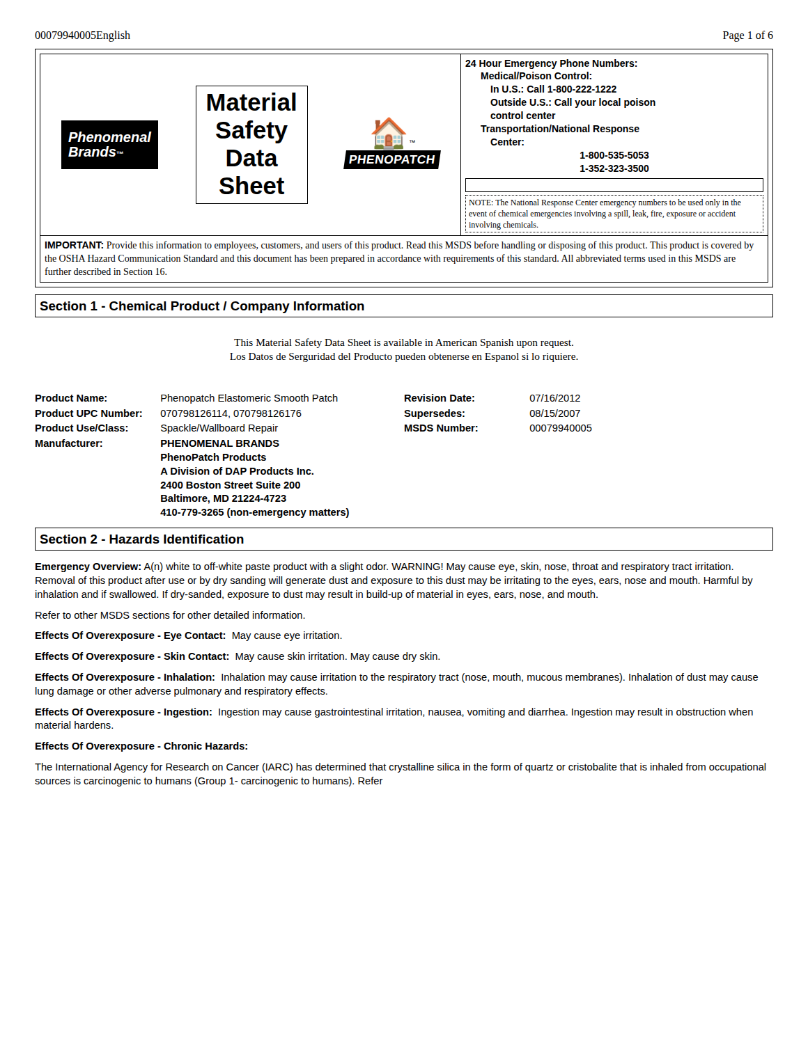00079940005English Page 1 of 6
Phenomenal
Brands™
Material
Safety
Data
Sheet
🏠™
PHENOPATCH
24 Hour Emergency Phone Numbers:
Medical/Poison Control:
In U.S.: Call 1-800-222-1222
Outside U.S.: Call your local poison
control center
Transportation/National Response
Center:
1-800-535-5053
1-352-323-3500
NOTE: The National Response Center emergency numbers to be used only in the event of chemical emergencies involving a spill, leak, fire, exposure or accident involving chemicals.
IMPORTANT: Provide this information to employees, customers, and users of this product. Read this MSDS before handling or disposing of this product. This product is covered by the OSHA Hazard Communication Standard and this document has been prepared in accordance with requirements of this standard. All abbreviated terms used in this MSDS are further described in Section 16.
Section 1 - Chemical Product / Company Information
This Material Safety Data Sheet is available in American Spanish upon request.
Los Datos de Serguridad del Producto pueden obtenerse en Espanol si lo riquiere.
| Product Name: | Phenopatch Elastomeric Smooth Patch | Revision Date: | 07/16/2012 |
| Product UPC Number: | 070798126114, 070798126176 | Supersedes: | 08/15/2007 |
| Product Use/Class: | Spackle/Wallboard Repair | MSDS Number: | 00079940005 |
| Manufacturer: | PHENOMENAL BRANDS PhenoPatch Products A Division of DAP Products Inc. 2400 Boston Street Suite 200 Baltimore, MD 21224-4723 410-779-3265 (non-emergency matters) | | |
Section 2 - Hazards Identification
Emergency Overview: A(n) white to off-white paste product with a slight odor. WARNING! May cause eye, skin, nose, throat and respiratory tract irritation. Removal of this product after use or by dry sanding will generate dust and exposure to this dust may be irritating to the eyes, ears, nose and mouth. Harmful by inhalation and if swallowed. If dry-sanded, exposure to dust may result in build-up of material in eyes, ears, nose, and mouth.
Refer to other MSDS sections for other detailed information.
Effects Of Overexposure - Eye Contact: May cause eye irritation.
Effects Of Overexposure - Skin Contact: May cause skin irritation. May cause dry skin.
Effects Of Overexposure - Inhalation: Inhalation may cause irritation to the respiratory tract (nose, mouth, mucous membranes). Inhalation of dust may cause lung damage or other adverse pulmonary and respiratory effects.
Effects Of Overexposure - Ingestion: Ingestion may cause gastrointestinal irritation, nausea, vomiting and diarrhea. Ingestion may result in obstruction when material hardens.
Effects Of Overexposure - Chronic Hazards:
The International Agency for Research on Cancer (IARC) has determined that crystalline silica in the form of quartz or cristobalite that is inhaled from occupational sources is carcinogenic to humans (Group 1- carcinogenic to humans). Refer